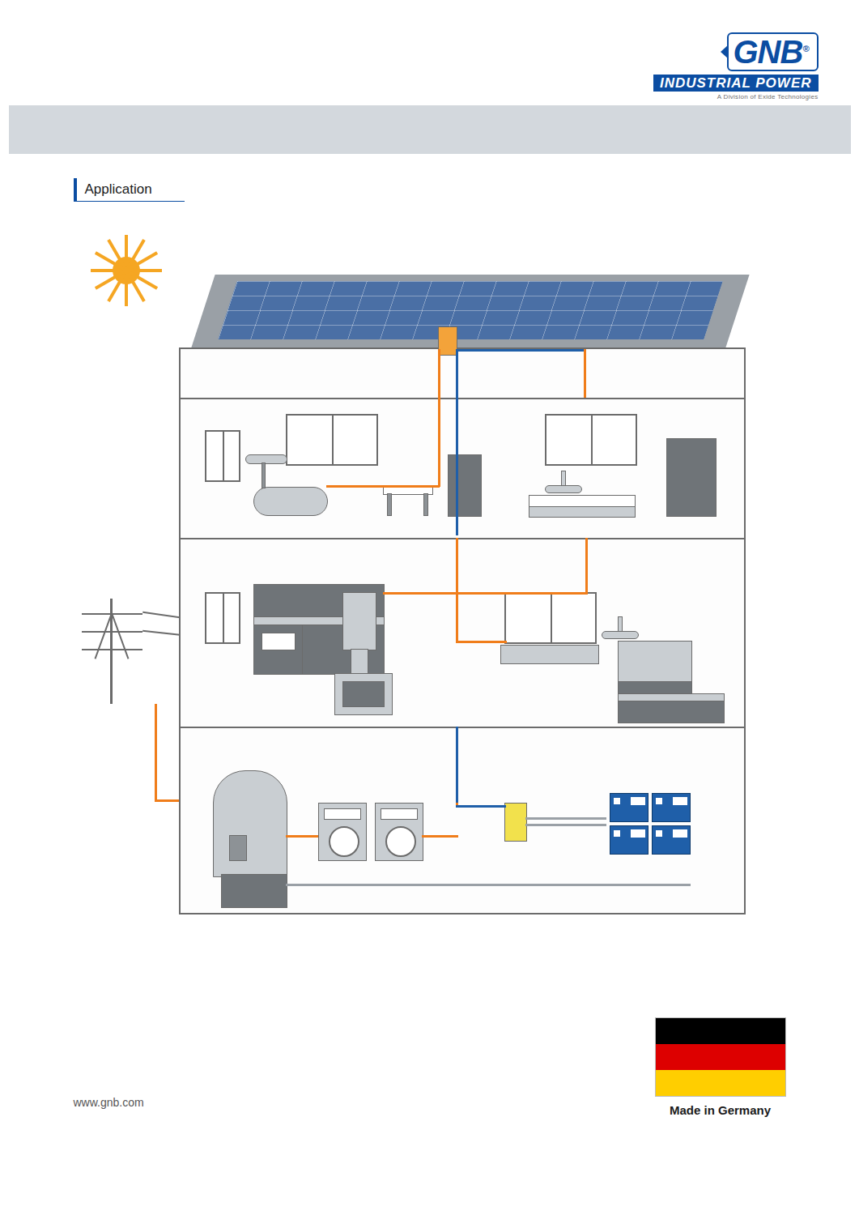GNB® INDUSTRIAL POWER A Division of Exide Technologies
Application
www.gnb.com
Made in Germany